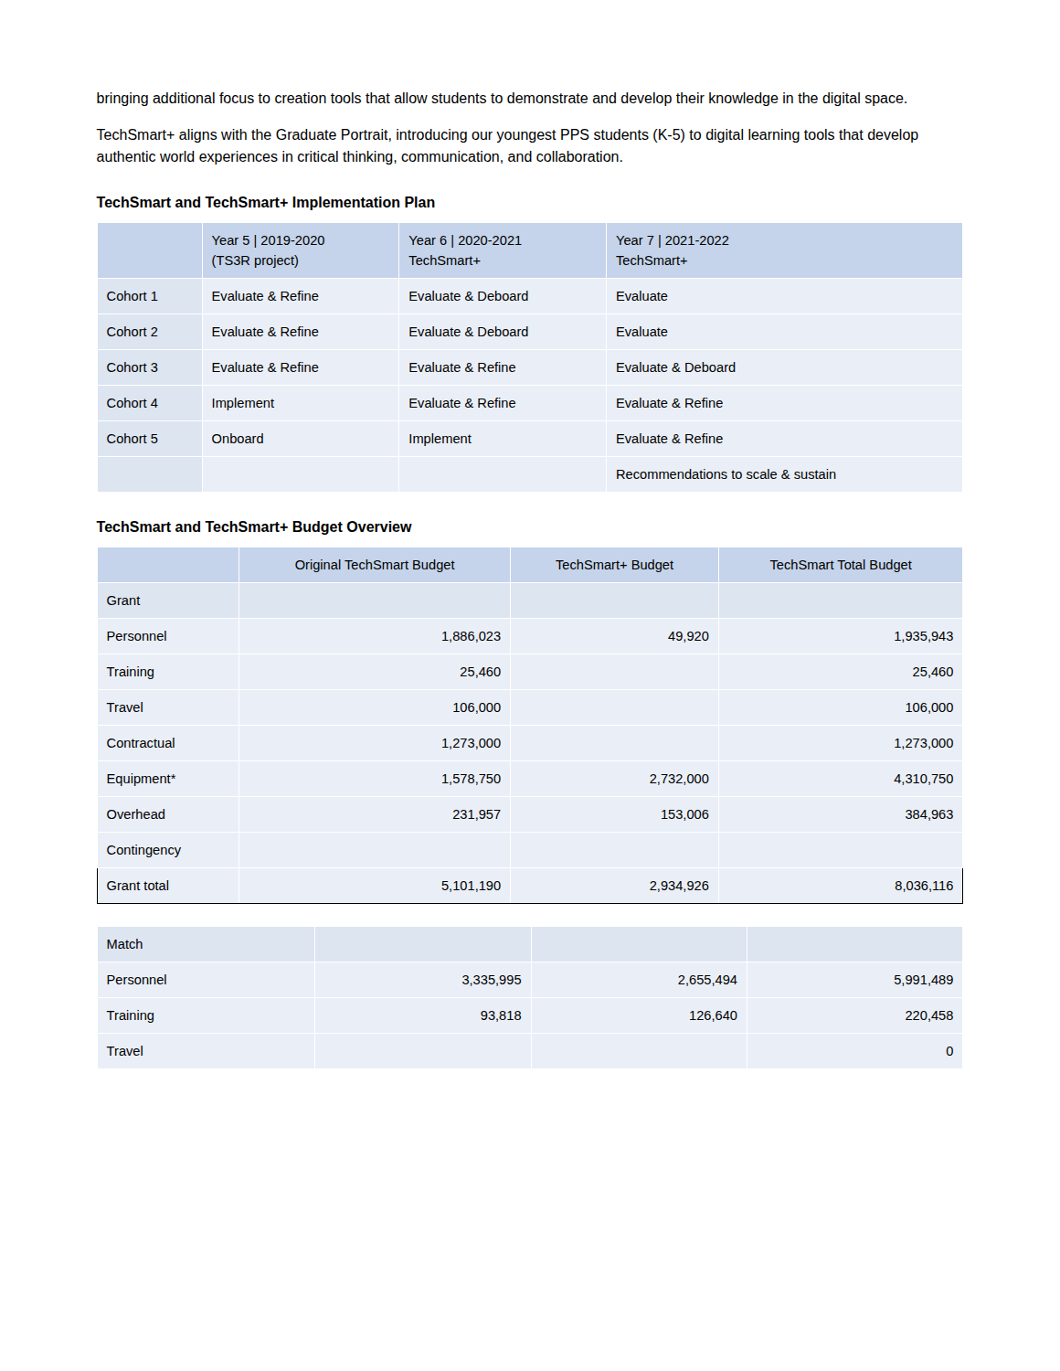bringing additional focus to creation tools that allow students to demonstrate and develop their knowledge in the digital space.
TechSmart+ aligns with the Graduate Portrait, introducing our youngest PPS students (K-5) to digital learning tools that develop authentic world experiences in critical thinking, communication, and collaboration.
TechSmart and TechSmart+ Implementation Plan
| | Year 5 / 2019-2020 (TS3R project) | Year 6 / 2020-2021 TechSmart+ | Year 7 / 2021-2022 TechSmart+ |
| --- | --- | --- | --- |
| Cohort 1 | Evaluate & Refine | Evaluate & Deboard | Evaluate |
| Cohort 2 | Evaluate & Refine | Evaluate & Deboard | Evaluate |
| Cohort 3 | Evaluate & Refine | Evaluate & Refine | Evaluate & Deboard |
| Cohort 4 | Implement | Evaluate & Refine | Evaluate & Refine |
| Cohort 5 | Onboard | Implement | Evaluate & Refine |
| | | | Recommendations to scale & sustain |
TechSmart and TechSmart+ Budget Overview
| | Original TechSmart Budget | TechSmart+ Budget | TechSmart Total Budget |
| --- | --- | --- | --- |
| Grant | | | |
| Personnel | 1,886,023 | 49,920 | 1,935,943 |
| Training | 25,460 | | 25,460 |
| Travel | 106,000 | | 106,000 |
| Contractual | 1,273,000 | | 1,273,000 |
| Equipment* | 1,578,750 | 2,732,000 | 4,310,750 |
| Overhead | 231,957 | 153,006 | 384,963 |
| Contingency | | | |
| Grant total | 5,101,190 | 2,934,926 | 8,036,116 |
| Match | | | |
| Personnel | 3,335,995 | 2,655,494 | 5,991,489 |
| Training | 93,818 | 126,640 | 220,458 |
| Travel | | | 0 |